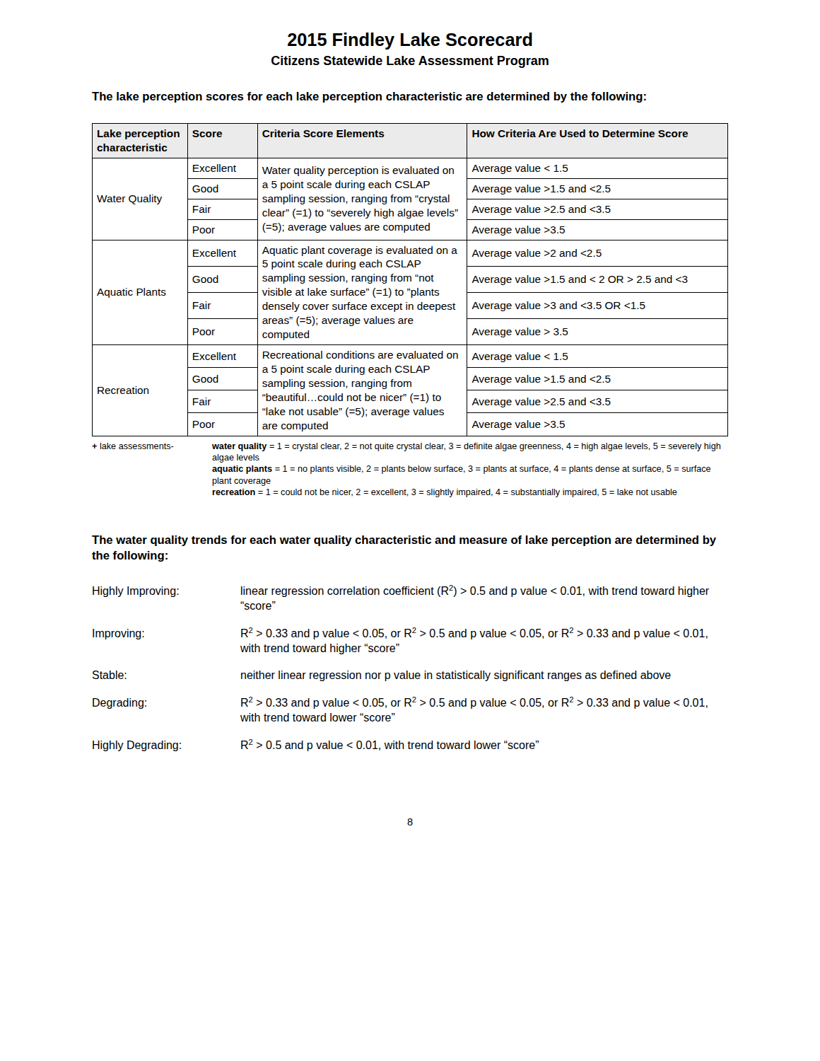2015 Findley Lake Scorecard
Citizens Statewide Lake Assessment Program
The lake perception scores for each lake perception characteristic are determined by the following:
| Lake perception characteristic | Score | Criteria Score Elements | How Criteria Are Used to Determine Score |
| --- | --- | --- | --- |
| Water Quality | Excellent | Water quality perception is evaluated on a 5 point scale during each CSLAP sampling session, ranging from “crystal clear” (=1) to “severely high algae levels” (=5); average values are computed | Average value < 1.5 |
| Good | Average value >1.5 and <2.5 |
| Fair | Average value >2.5 and <3.5 |
| Poor | Average value >3.5 |
| Aquatic Plants | Excellent | Aquatic plant coverage is evaluated on a 5 point scale during each CSLAP sampling session, ranging from “not visible at lake surface” (=1) to ”plants densely cover surface except in deepest areas” (=5); average values are computed | Average value >2 and <2.5 |
| Good | Average value >1.5 and < 2 OR > 2.5 and <3 |
| Fair | Average value >3 and <3.5 OR <1.5 |
| Poor | Average value > 3.5 |
| Recreation | Excellent | Recreational conditions are evaluated on a 5 point scale during each CSLAP sampling session, ranging from “beautiful…could not be nicer” (=1) to “lake not usable” (=5); average values are computed | Average value < 1.5 |
| Good | Average value >1.5 and <2.5 |
| Fair | Average value >2.5 and <3.5 |
| Poor | Average value >3.5 |
| + lake assessments- | water quality = 1 = crystal clear, 2 = not quite crystal clear, 3 = definite algae greenness, 4 = high algae levels, 5 = severely high algae levels aquatic plants = 1 = no plants visible, 2 = plants below surface, 3 = plants at surface, 4 = plants dense at surface, 5 = surface plant coverage recreation = 1 = could not be nicer, 2 = excellent, 3 = slightly impaired, 4 = substantially impaired, 5 = lake not usable |
The water quality trends for each water quality characteristic and measure of lake perception are determined by the following:
| Highly Improving: | linear regression correlation coefficient (R 2 ) > 0.5 and p value < 0.01, with trend toward higher “score” |
| Improving: | R 2 > 0.33 and p value < 0.05, or R 2 > 0.5 and p value < 0.05, or R 2 > 0.33 and p value < 0.01, with trend toward higher “score” |
| Stable: | neither linear regression nor p value in statistically significant ranges as defined above |
| Degrading: | R 2 > 0.33 and p value < 0.05, or R 2 > 0.5 and p value < 0.05, or R 2 > 0.33 and p value < 0.01, with trend toward lower “score” |
| Highly Degrading: | R 2 > 0.5 and p value < 0.01, with trend toward lower “score” |
8